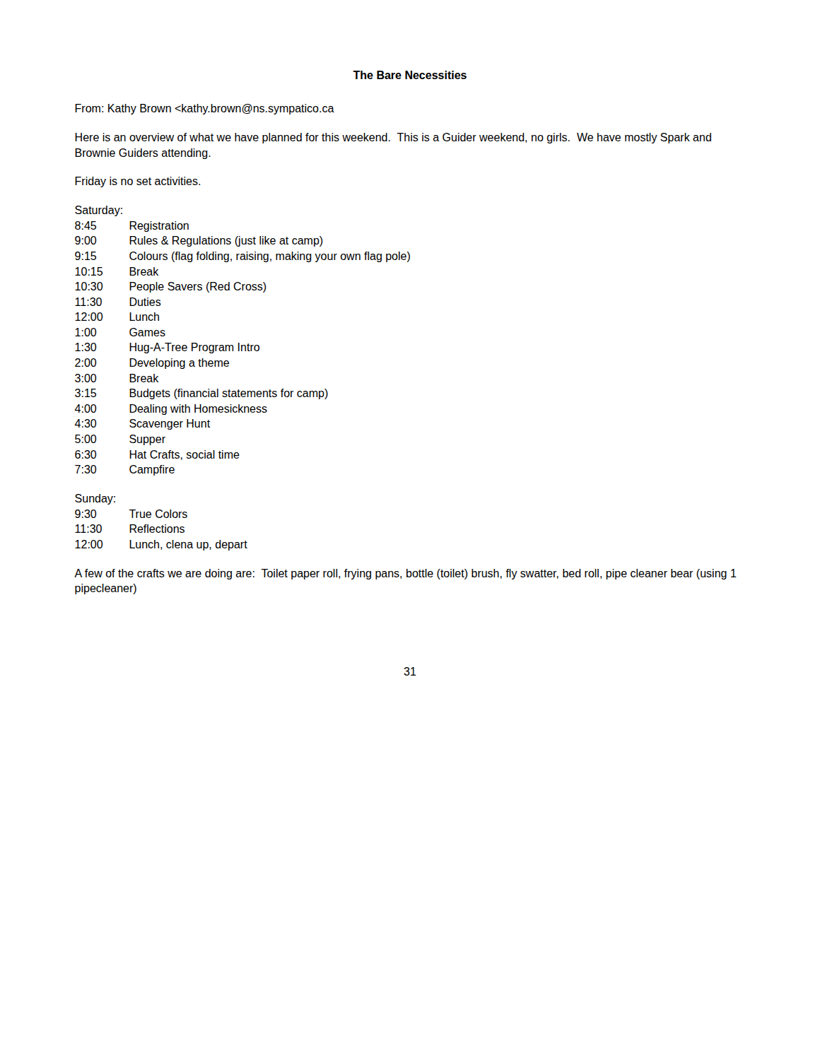The Bare Necessities
From: Kathy Brown <kathy.brown@ns.sympatico.ca
Here is an overview of what we have planned for this weekend. This is a Guider weekend, no girls. We have mostly Spark and Brownie Guiders attending.
Friday is no set activities.
Saturday:
| 8:45 | Registration |
| 9:00 | Rules & Regulations (just like at camp) |
| 9:15 | Colours (flag folding, raising, making your own flag pole) |
| 10:15 | Break |
| 10:30 | People Savers (Red Cross) |
| 11:30 | Duties |
| 12:00 | Lunch |
| 1:00 | Games |
| 1:30 | Hug-A-Tree Program Intro |
| 2:00 | Developing a theme |
| 3:00 | Break |
| 3:15 | Budgets (financial statements for camp) |
| 4:00 | Dealing with Homesickness |
| 4:30 | Scavenger Hunt |
| 5:00 | Supper |
| 6:30 | Hat Crafts, social time |
| 7:30 | Campfire |
Sunday:
| 9:30 | True Colors |
| 11:30 | Reflections |
| 12:00 | Lunch, clena up, depart |
A few of the crafts we are doing are: Toilet paper roll, frying pans, bottle (toilet) brush, fly swatter, bed roll, pipe cleaner bear (using 1 pipecleaner)
31